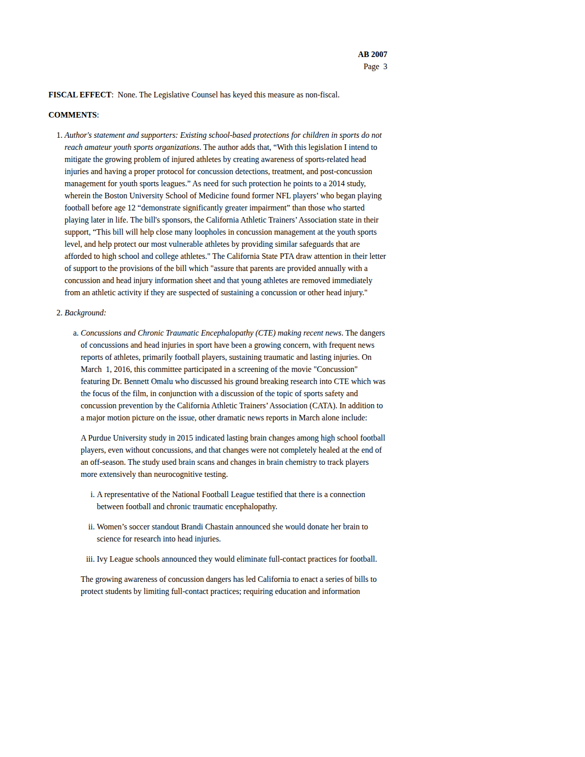AB 2007 Page 3
FISCAL EFFECT: None. The Legislative Counsel has keyed this measure as non-fiscal.
COMMENTS:
Author's statement and supporters: Existing school-based protections for children in sports do not reach amateur youth sports organizations. The author adds that, “With this legislation I intend to mitigate the growing problem of injured athletes by creating awareness of sports-related head injuries and having a proper protocol for concussion detections, treatment, and post-concussion management for youth sports leagues.” As need for such protection he points to a 2014 study, wherein the Boston University School of Medicine found former NFL players’ who began playing football before age 12 “demonstrate significantly greater impairment” than those who started playing later in life. The bill's sponsors, the California Athletic Trainers’ Association state in their support, “This bill will help close many loopholes in concussion management at the youth sports level, and help protect our most vulnerable athletes by providing similar safeguards that are afforded to high school and college athletes." The California State PTA draw attention in their letter of support to the provisions of the bill which "assure that parents are provided annually with a concussion and head injury information sheet and that young athletes are removed immediately from an athletic activity if they are suspected of sustaining a concussion or other head injury."
Background:
Concussions and Chronic Traumatic Encephalopathy (CTE) making recent news. The dangers of concussions and head injuries in sport have been a growing concern, with frequent news reports of athletes, primarily football players, sustaining traumatic and lasting injuries. On March 1, 2016, this committee participated in a screening of the movie "Concussion" featuring Dr. Bennett Omalu who discussed his ground breaking research into CTE which was the focus of the film, in conjunction with a discussion of the topic of sports safety and concussion prevention by the California Athletic Trainers’ Association (CATA). In addition to a major motion picture on the issue, other dramatic news reports in March alone include:
A Purdue University study in 2015 indicated lasting brain changes among high school football players, even without concussions, and that changes were not completely healed at the end of an off-season. The study used brain scans and changes in brain chemistry to track players more extensively than neurocognitive testing.
A representative of the National Football League testified that there is a connection between football and chronic traumatic encephalopathy.
Women’s soccer standout Brandi Chastain announced she would donate her brain to science for research into head injuries.
Ivy League schools announced they would eliminate full-contact practices for football.
The growing awareness of concussion dangers has led California to enact a series of bills to protect students by limiting full-contact practices; requiring education and information